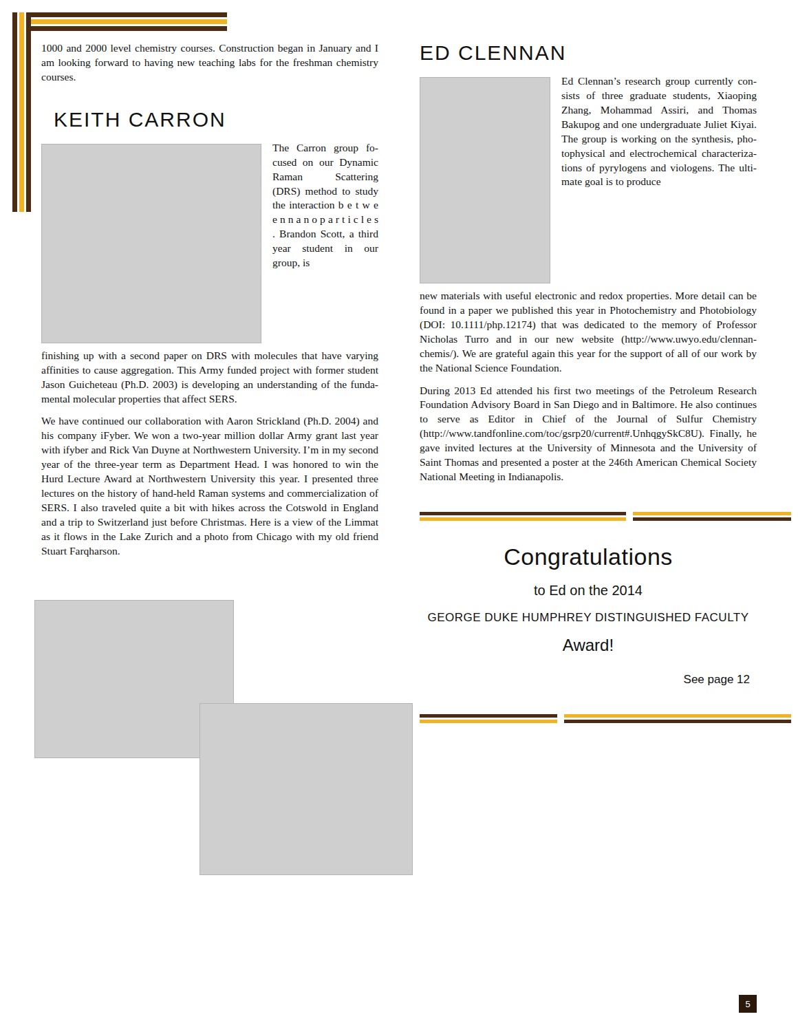1000 and 2000 level chemistry courses. Construction began in January and I am looking forward to having new teaching labs for the freshman chemistry courses.
KEITH CARRON
The Carron group focused on our Dynamic Raman Scattering (DRS) method to study the interaction b e t w e e n n a n o p a r t i c l e s . Brandon Scott, a third year student in our group, is
finishing up with a second paper on DRS with molecules that have varying affinities to cause aggregation. This Army funded project with former student Jason Guicheteau (Ph.D. 2003) is developing an understanding of the fundamental molecular properties that affect SERS.
We have continued our collaboration with Aaron Strickland (Ph.D. 2004) and his company iFyber. We won a two-year million dollar Army grant last year with ifyber and Rick Van Duyne at Northwestern University. I’m in my second year of the three-year term as Department Head. I was honored to win the Hurd Lecture Award at Northwestern University this year. I presented three lectures on the history of hand-held Raman systems and commercialization of SERS. I also traveled quite a bit with hikes across the Cotswold in England and a trip to Switzerland just before Christmas. Here is a view of the Limmat as it flows in the Lake Zurich and a photo from Chicago with my old friend Stuart Farqharson.
ED CLENNAN
Ed Clennan’s research group currently consists of three graduate students, Xiaoping Zhang, Mohammad Assiri, and Thomas Bakupog and one undergraduate Juliet Kiyai. The group is working on the synthesis, photophysical and electrochemical characterizations of pyrylogens and viologens. The ultimate goal is to produce
new materials with useful electronic and redox properties. More detail can be found in a paper we published this year in Photochemistry and Photobiology (DOI: 10.1111/php.12174) that was dedicated to the memory of Professor Nicholas Turro and in our new website (http://www.uwyo.edu/clennan-chemis/). We are grateful again this year for the support of all of our work by the National Science Foundation.
During 2013 Ed attended his first two meetings of the Petroleum Research Foundation Advisory Board in San Diego and in Baltimore. He also continues to serve as Editor in Chief of the Journal of Sulfur Chemistry (http://www.tandfonline.com/toc/gsrp20/current#.UnhqgySkC8U). Finally, he gave invited lectures at the University of Minnesota and the University of Saint Thomas and presented a poster at the 246th American Chemical Society National Meeting in Indianapolis.
Congratulations
to Ed on the 2014
GEORGE DUKE HUMPHREY DISTINGUISHED FACULTY
Award!
See page 12
5